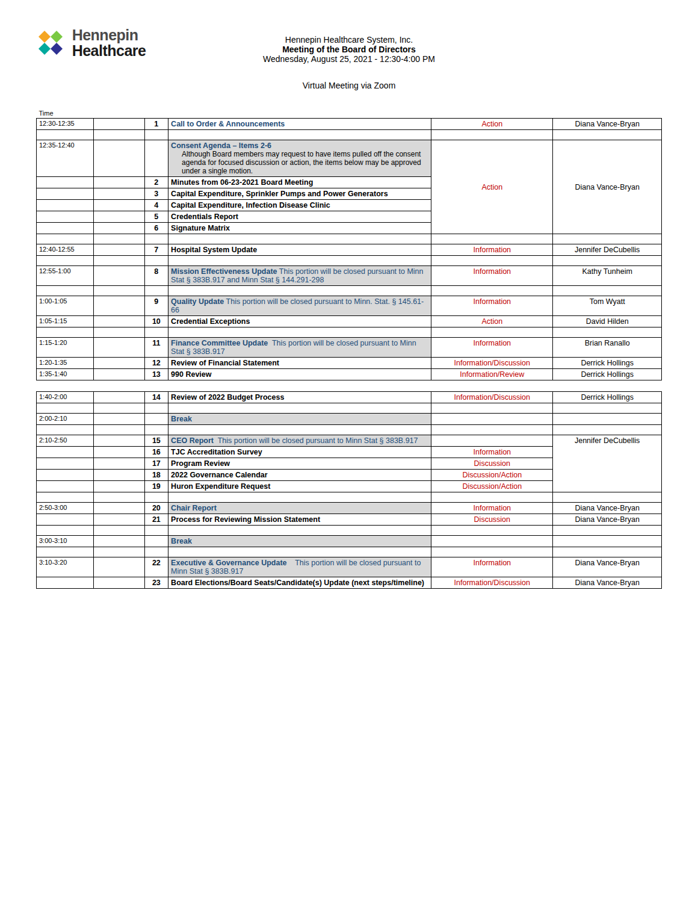Hennepin
Healthcare
Hennepin Healthcare System, Inc.
Meeting of the Board of Directors
Wednesday, August 25, 2021 - 12:30-4:00 PM
Virtual Meeting via Zoom
| Time | | | | | |
| 12:30-12:35 | | 1 | Call to Order & Announcements | Action | Diana Vance-Bryan |
| 12:35-12:40 | | | Consent Agenda – Items 2-6 Although Board members may request to have items pulled off the consent agenda for focused discussion or action, the items below may be approved under a single motion. | Action | Diana Vance-Bryan |
| | | 2 | Minutes from 06-23-2021 Board Meeting |
| | | 3 | Capital Expenditure, Sprinkler Pumps and Power Generators |
| | | 4 | Capital Expenditure, Infection Disease Clinic |
| | | 5 | Credentials Report |
| | | 6 | Signature Matrix |
| 12:40-12:55 | | 7 | Hospital System Update | Information | Jennifer DeCubellis |
| 12:55-1:00 | | 8 | Mission Effectiveness Update This portion will be closed pursuant to Minn Stat § 383B.917 and Minn Stat § 144.291-298 | Information | Kathy Tunheim |
| 1:00-1:05 | | 9 | Quality Update This portion will be closed pursuant to Minn. Stat. § 145.61-66 | Information | Tom Wyatt |
| 1:05-1:15 | | 10 | Credential Exceptions | Action | David Hilden |
| 1:15-1:20 | | 11 | Finance Committee Update This portion will be closed pursuant to Minn Stat § 383B.917 | Information | Brian Ranallo |
| 1:20-1:35 | | 12 | Review of Financial Statement | Information/Discussion | Derrick Hollings |
| 1:35-1:40 | | 13 | 990 Review | Information/Review | Derrick Hollings |
| 1:40-2:00 | | 14 | Review of 2022 Budget Process | Information/Discussion | Derrick Hollings |
| 2:00-2:10 | | | Break | | |
| 2:10-2:50 | | 15 | CEO Report This portion will be closed pursuant to Minn Stat § 383B.917 | | Jennifer DeCubellis |
| | | 16 | TJC Accreditation Survey | Information |
| | | 17 | Program Review | Discussion |
| | | 18 | 2022 Governance Calendar | Discussion/Action |
| | | 19 | Huron Expenditure Request | Discussion/Action |
| 2:50-3:00 | | 20 | Chair Report | Information | Diana Vance-Bryan |
| | | 21 | Process for Reviewing Mission Statement | Discussion | Diana Vance-Bryan |
| 3:00-3:10 | | | Break | | |
| 3:10-3:20 | | 22 | Executive & Governance Update This portion will be closed pursuant to Minn Stat § 383B.917 | Information | Diana Vance-Bryan |
| | | 23 | Board Elections/Board Seats/Candidate(s) Update (next steps/timeline) | Information/Discussion | Diana Vance-Bryan |